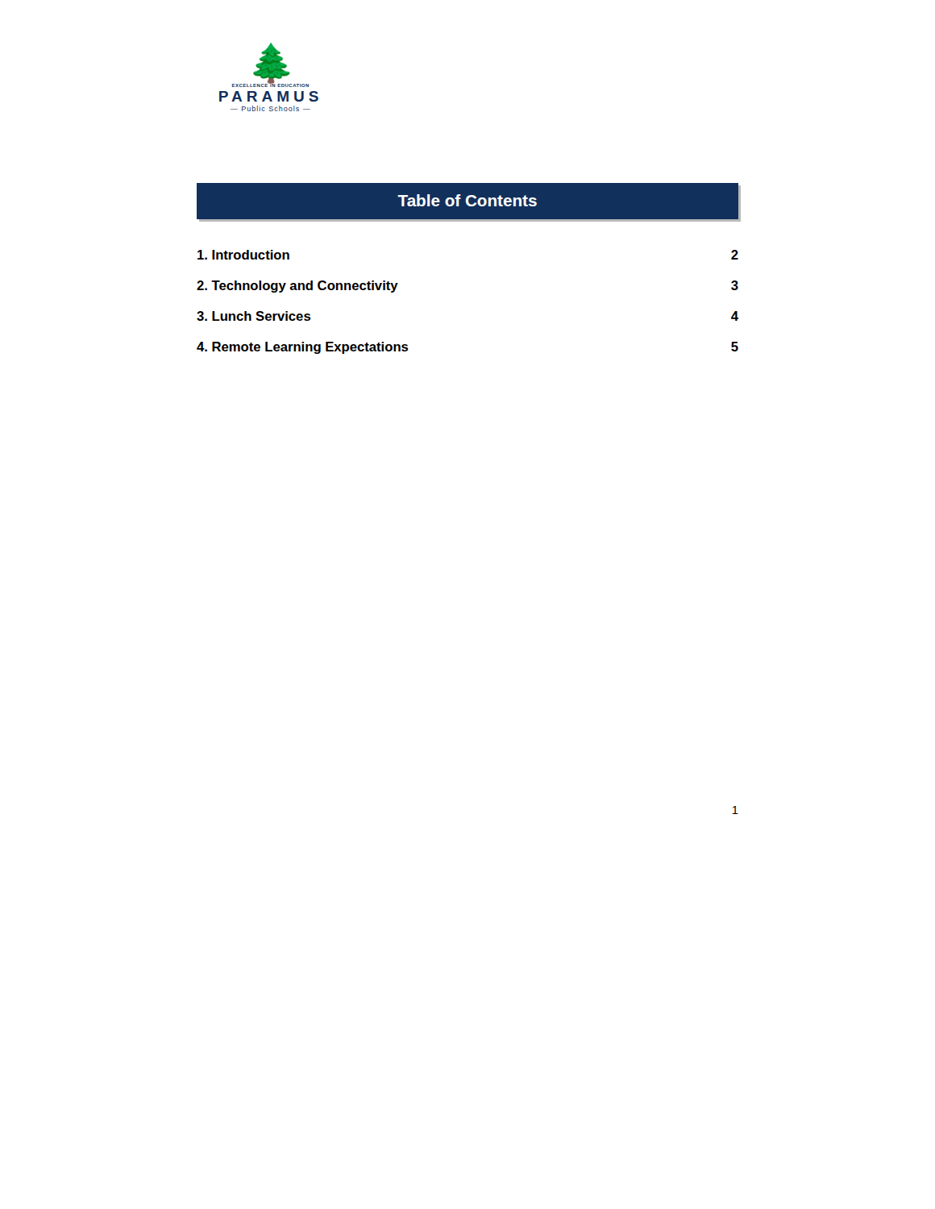🌲
Excellence in Education
PARAMUS
— Public Schools —
Table of Contents
| 1. Introduction | 2 |
| 2. Technology and Connectivity | 3 |
| 3. Lunch Services | 4 |
| 4. Remote Learning Expectations | 5 |
1